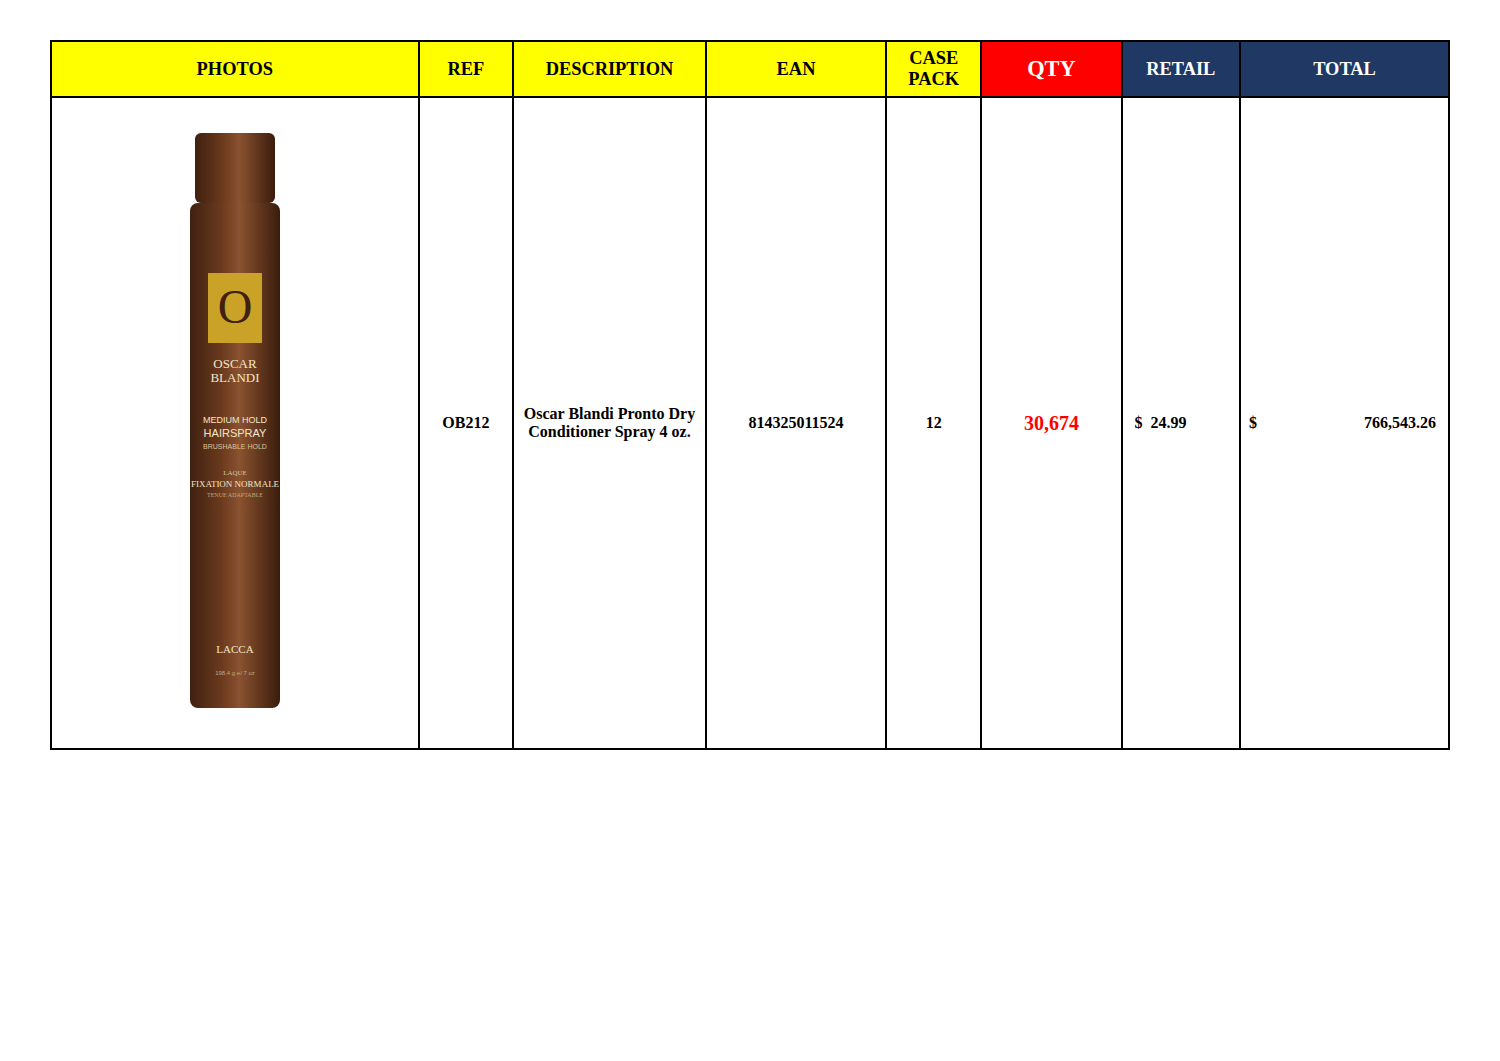| PHOTOS | REF | DESCRIPTION | EAN | CASE PACK | QTY | RETAIL | TOTAL |
| --- | --- | --- | --- | --- | --- | --- | --- |
| | OB212 | Oscar Blandi Pronto Dry Conditioner Spray 4 oz. | 814325011524 | 12 | 30,674 | $ 24.99 | $ 766,543.26 |